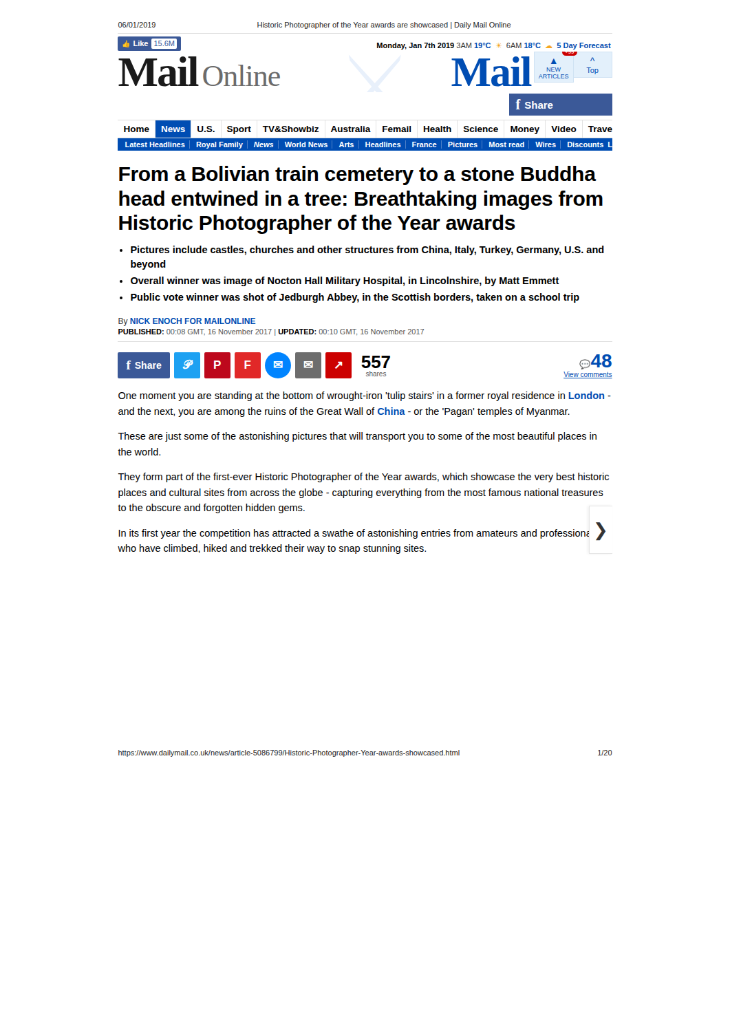06/01/2019
Historic Photographer of the Year awards are showcased | Daily Mail Online
👍Like15.6M
Monday, Jan 7th 2019 3AM 19°C ☀ 6AM 18°C ☁ 5 Day Forecast
⚔
MailOnline
Mail
+99 ▲ NEW
ARTICLES
^ Top
f Share
Home News U.S. Sport TV&Showbiz Australia Femail Health Science Money Video Travel DailyMailTV
Latest Headlines Royal Family News World News Arts Headlines France Pictures Most read Wires Discounts
Login
From a Bolivian train cemetery to a stone Buddha head entwined in a tree: Breathtaking images from Historic Photographer of the Year awards
Pictures include castles, churches and other structures from China, Italy, Turkey, Germany, U.S. and beyond
Overall winner was image of Nocton Hall Military Hospital, in Lincolnshire, by Matt Emmett
Public vote winner was shot of Jedburgh Abbey, in the Scottish borders, taken on a school trip
By NICK ENOCH FOR MAILONLINE PUBLISHED: 00:08 GMT, 16 November 2017 | UPDATED: 00:10 GMT, 16 November 2017
f Share
𝒫
P
F
✉
✉
↗
557
shares
💬48
View comments
One moment you are standing at the bottom of wrought-iron 'tulip stairs' in a former royal residence in London - and the next, you are among the ruins of the Great Wall of China - or the 'Pagan' temples of Myanmar.
These are just some of the astonishing pictures that will transport you to some of the most beautiful places in the world.
They form part of the first-ever Historic Photographer of the Year awards, which showcase the very best historic places and cultural sites from across the globe - capturing everything from the most famous national treasures to the obscure and forgotten hidden gems.
In its first year the competition has attracted a swathe of astonishing entries from amateurs and professionals who have climbed, hiked and trekked their way to snap stunning sites.
❯
https://www.dailymail.co.uk/news/article-5086799/Historic-Photographer-Year-awards-showcased.html
1/20